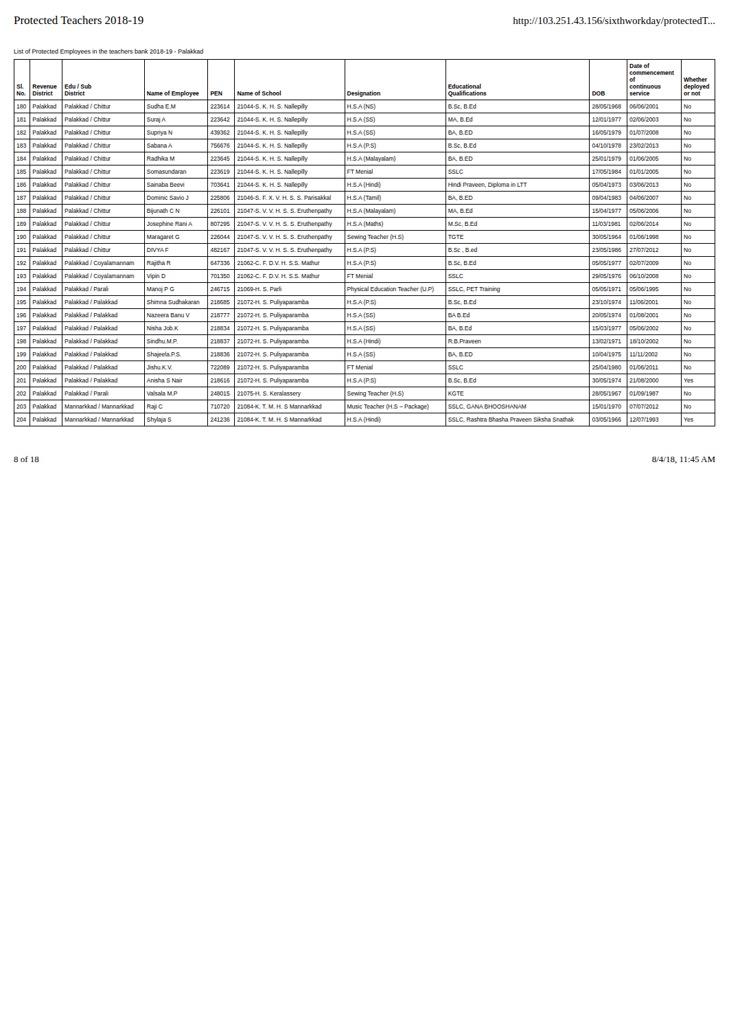Protected Teachers 2018-19 http://103.251.43.156/sixthworkday/protectedT...
List of Protected Employees in the teachers bank 2018-19 - Palakkad
| Sl. No. | Revenue District | Edu / Sub District | Name of Employee | PEN | Name of School | Designation | Educational Qualifications | DOB | Date of commencement of continuous service | Whether deployed or not |
| --- | --- | --- | --- | --- | --- | --- | --- | --- | --- | --- |
| 180 | Palakkad | Palakkad / Chittur | Sudha E.M | 223614 | 21044-S. K. H. S. Nallepilly | H.S.A (NS) | B.Sc, B.Ed | 28/05/1968 | 06/06/2001 | No |
| 181 | Palakkad | Palakkad / Chittur | Suraj A | 223642 | 21044-S. K. H. S. Nallepilly | H.S.A (SS) | MA, B.Ed | 12/01/1977 | 02/06/2003 | No |
| 182 | Palakkad | Palakkad / Chittur | Supriya N | 439362 | 21044-S. K. H. S. Nallepilly | H.S.A (SS) | BA, B.ED | 16/05/1979 | 01/07/2008 | No |
| 183 | Palakkad | Palakkad / Chittur | Sabana A | 756676 | 21044-S. K. H. S. Nallepilly | H.S.A (P.S) | B.Sc, B.Ed | 04/10/1978 | 23/02/2013 | No |
| 184 | Palakkad | Palakkad / Chittur | Radhika M | 223645 | 21044-S. K. H. S. Nallepilly | H.S.A (Malayalam) | BA, B.ED | 25/01/1979 | 01/06/2005 | No |
| 185 | Palakkad | Palakkad / Chittur | Somasundaran | 223619 | 21044-S. K. H. S. Nallepilly | FT Menial | SSLC | 17/05/1984 | 01/01/2005 | No |
| 186 | Palakkad | Palakkad / Chittur | Sainaba Beevi | 703641 | 21044-S. K. H. S. Nallepilly | H.S.A (Hindi) | Hindi Praveen, Diploma in LTT | 05/04/1973 | 03/06/2013 | No |
| 187 | Palakkad | Palakkad / Chittur | Dominic Savio J | 225806 | 21046-S. F. X. V. H. S. S. Parisakkal | H.S.A (Tamil) | BA, B.ED | 09/04/1983 | 04/06/2007 | No |
| 188 | Palakkad | Palakkad / Chittur | Bijunath C N | 226101 | 21047-S. V. V. H. S. S. Eruthenpathy | H.S.A (Malayalam) | MA, B.Ed | 15/04/1977 | 05/06/2006 | No |
| 189 | Palakkad | Palakkad / Chittur | Josephine Rani A | 807295 | 21047-S. V. V. H. S. S. Eruthenpathy | H.S.A (Maths) | M.Sc, B.Ed | 11/03/1981 | 02/06/2014 | No |
| 190 | Palakkad | Palakkad / Chittur | Maragaret G | 226044 | 21047-S. V. V. H. S. S. Eruthenpathy | Sewing Teacher (H.S) | TGTE | 30/05/1964 | 01/06/1998 | No |
| 191 | Palakkad | Palakkad / Chittur | DIVYA F | 482167 | 21047-S. V. V. H. S. S. Eruthenpathy | H.S.A (P.S) | B.Sc , B.ed | 23/05/1986 | 27/07/2012 | No |
| 192 | Palakkad | Palakkad / Coyalamannam | Rajitha R | 647336 | 21062-C. F. D.V. H. S.S. Mathur | H.S.A (P.S) | B.Sc, B.Ed | 05/05/1977 | 02/07/2009 | No |
| 193 | Palakkad | Palakkad / Coyalamannam | Vipin D | 701350 | 21062-C. F. D.V. H. S.S. Mathur | FT Menial | SSLC | 29/05/1976 | 06/10/2008 | No |
| 194 | Palakkad | Palakkad / Parali | Manoj P G | 246715 | 21069-H. S. Parli | Physical Education Teacher (U.P) | SSLC, PET Training | 05/05/1971 | 05/06/1995 | No |
| 195 | Palakkad | Palakkad / Palakkad | Shimna Sudhakaran | 218685 | 21072-H. S. Puliyaparamba | H.S.A (P.S) | B.Sc, B.Ed | 23/10/1974 | 11/06/2001 | No |
| 196 | Palakkad | Palakkad / Palakkad | Nazeera Banu V | 218777 | 21072-H. S. Puliyaparamba | H.S.A (SS) | BA B.Ed | 20/05/1974 | 01/08/2001 | No |
| 197 | Palakkad | Palakkad / Palakkad | Nisha Job.K | 218834 | 21072-H. S. Puliyaparamba | H.S.A (SS) | BA, B.Ed | 15/03/1977 | 05/06/2002 | No |
| 198 | Palakkad | Palakkad / Palakkad | Sindhu.M.P. | 218837 | 21072-H. S. Puliyaparamba | H.S.A (Hindi) | R.B.Praveen | 13/02/1971 | 18/10/2002 | No |
| 199 | Palakkad | Palakkad / Palakkad | Shajeela.P.S. | 218836 | 21072-H. S. Puliyaparamba | H.S.A (SS) | BA, B.ED | 10/04/1975 | 11/11/2002 | No |
| 200 | Palakkad | Palakkad / Palakkad | Jishu.K.V. | 722089 | 21072-H. S. Puliyaparamba | FT Menial | SSLC | 25/04/1980 | 01/06/2011 | No |
| 201 | Palakkad | Palakkad / Palakkad | Anisha S Nair | 218616 | 21072-H. S. Puliyaparamba | H.S.A (P.S) | B.Sc, B.Ed | 30/05/1974 | 21/08/2000 | Yes |
| 202 | Palakkad | Palakkad / Parali | Valsala M.P | 248015 | 21075-H. S. Keralassery | Sewing Teacher (H.S) | KGTE | 28/05/1967 | 01/09/1987 | No |
| 203 | Palakkad | Mannarkkad / Mannarkkad | Raji C | 710720 | 21084-K. T. M. H. S Mannarkkad | Music Teacher (H.S – Package) | SSLC, GANA BHOOSHANAM | 15/01/1970 | 07/07/2012 | No |
| 204 | Palakkad | Mannarkkad / Mannarkkad | Shylaja S | 241236 | 21084-K. T. M. H. S Mannarkkad | H.S.A (Hindi) | SSLC, Rashtra Bhasha Praveen Siksha Snathak | 03/05/1966 | 12/07/1993 | Yes |
8 of 18 8/4/18, 11:45 AM